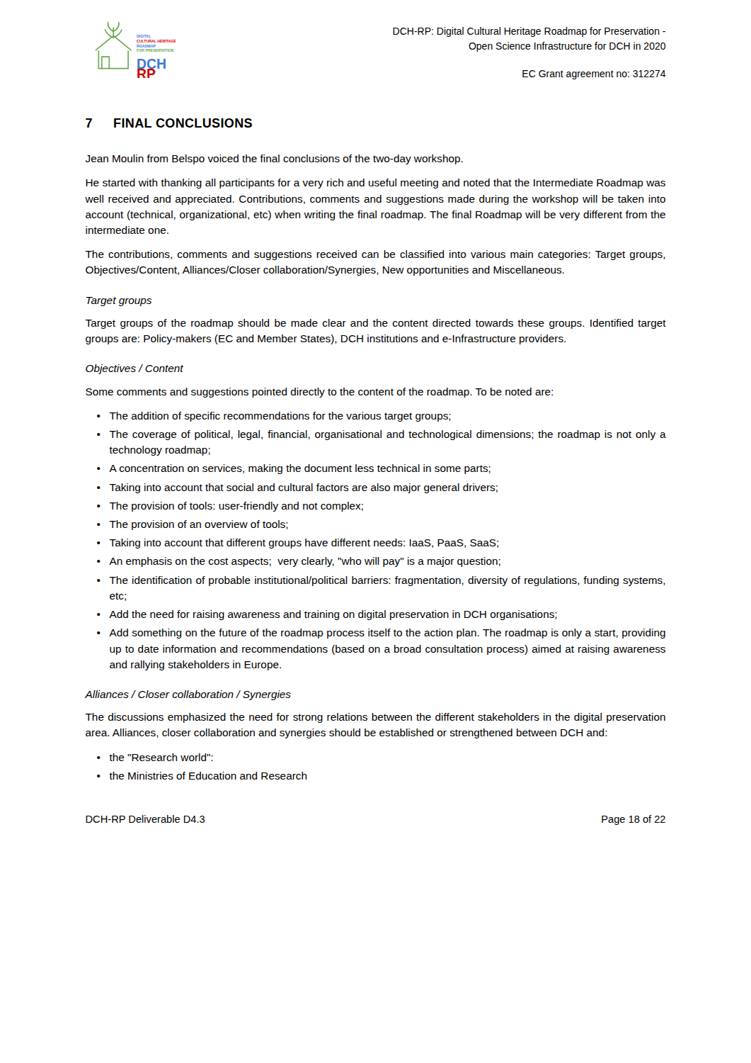DIGITAL CULTURAL HERITAGE ROADMAP FOR PRESERVATION DCH RP
DCH-RP: Digital Cultural Heritage Roadmap for Preservation -
Open Science Infrastructure for DCH in 2020
EC Grant agreement no: 312274
7 FINAL CONCLUSIONS
Jean Moulin from Belspo voiced the final conclusions of the two-day workshop.
He started with thanking all participants for a very rich and useful meeting and noted that the Intermediate Roadmap was well received and appreciated. Contributions, comments and suggestions made during the workshop will be taken into account (technical, organizational, etc) when writing the final roadmap. The final Roadmap will be very different from the intermediate one.
The contributions, comments and suggestions received can be classified into various main categories: Target groups, Objectives/Content, Alliances/Closer collaboration/Synergies, New opportunities and Miscellaneous.
Target groups
Target groups of the roadmap should be made clear and the content directed towards these groups. Identified target groups are: Policy-makers (EC and Member States), DCH institutions and e-Infrastructure providers.
Objectives / Content
Some comments and suggestions pointed directly to the content of the roadmap. To be noted are:
The addition of specific recommendations for the various target groups;
The coverage of political, legal, financial, organisational and technological dimensions; the roadmap is not only a technology roadmap;
A concentration on services, making the document less technical in some parts;
Taking into account that social and cultural factors are also major general drivers;
The provision of tools: user-friendly and not complex;
The provision of an overview of tools;
Taking into account that different groups have different needs: IaaS, PaaS, SaaS;
An emphasis on the cost aspects; very clearly, "who will pay" is a major question;
The identification of probable institutional/political barriers: fragmentation, diversity of regulations, funding systems, etc;
Add the need for raising awareness and training on digital preservation in DCH organisations;
Add something on the future of the roadmap process itself to the action plan. The roadmap is only a start, providing up to date information and recommendations (based on a broad consultation process) aimed at raising awareness and rallying stakeholders in Europe.
Alliances / Closer collaboration / Synergies
The discussions emphasized the need for strong relations between the different stakeholders in the digital preservation area. Alliances, closer collaboration and synergies should be established or strengthened between DCH and:
the "Research world":
the Ministries of Education and Research
DCH-RP Deliverable D4.3 Page 18 of 22